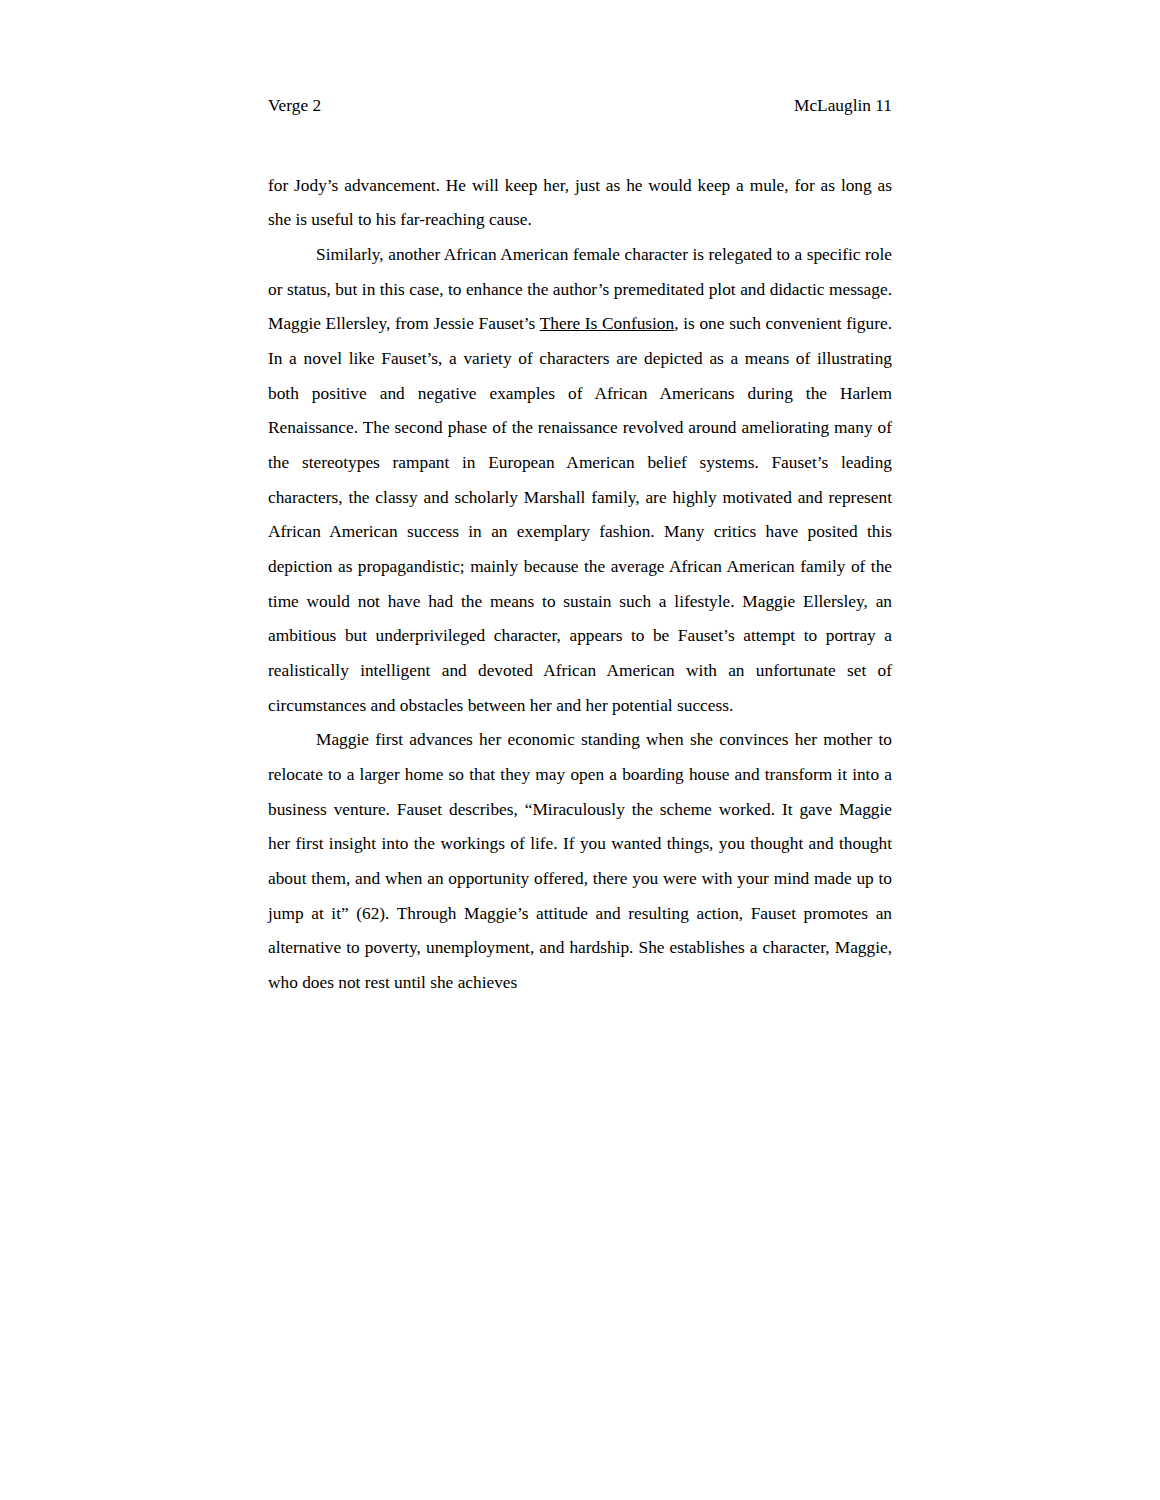Verge 2 McLauglin 11
for Jody’s advancement. He will keep her, just as he would keep a mule, for as long as she is useful to his far-reaching cause.
Similarly, another African American female character is relegated to a specific role or status, but in this case, to enhance the author’s premeditated plot and didactic message. Maggie Ellersley, from Jessie Fauset’s There Is Confusion, is one such convenient figure. In a novel like Fauset’s, a variety of characters are depicted as a means of illustrating both positive and negative examples of African Americans during the Harlem Renaissance. The second phase of the renaissance revolved around ameliorating many of the stereotypes rampant in European American belief systems. Fauset’s leading characters, the classy and scholarly Marshall family, are highly motivated and represent African American success in an exemplary fashion. Many critics have posited this depiction as propagandistic; mainly because the average African American family of the time would not have had the means to sustain such a lifestyle. Maggie Ellersley, an ambitious but underprivileged character, appears to be Fauset’s attempt to portray a realistically intelligent and devoted African American with an unfortunate set of circumstances and obstacles between her and her potential success.
Maggie first advances her economic standing when she convinces her mother to relocate to a larger home so that they may open a boarding house and transform it into a business venture. Fauset describes, “Miraculously the scheme worked. It gave Maggie her first insight into the workings of life. If you wanted things, you thought and thought about them, and when an opportunity offered, there you were with your mind made up to jump at it” (62). Through Maggie’s attitude and resulting action, Fauset promotes an alternative to poverty, unemployment, and hardship. She establishes a character, Maggie, who does not rest until she achieves